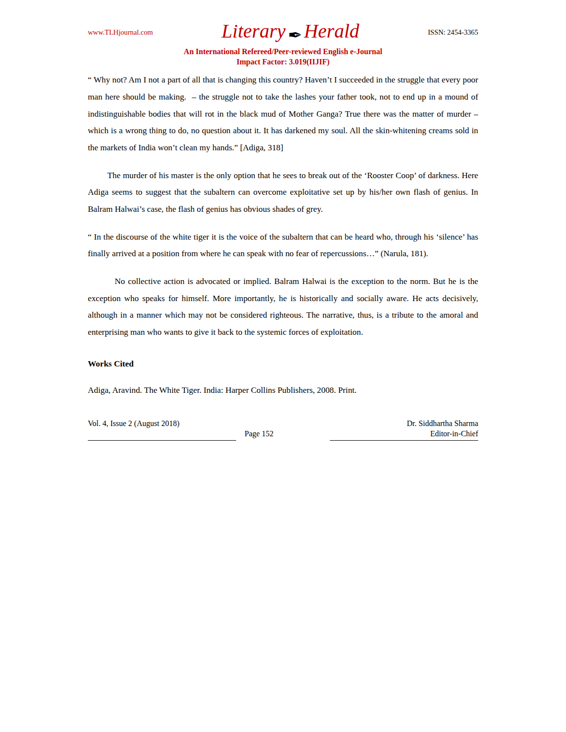www.TLHjournal.com
Literary ✒ Herald
ISSN: 2454-3365
An International Refereed/Peer-reviewed English e-Journal Impact Factor: 3.019(IIJIF)
“ Why not? Am I not a part of all that is changing this country? Haven’t I succeeded in the struggle that every poor man here should be making. – the struggle not to take the lashes your father took, not to end up in a mound of indistinguishable bodies that will rot in the black mud of Mother Ganga? True there was the matter of murder – which is a wrong thing to do, no question about it. It has darkened my soul. All the skin-whitening creams sold in the markets of India won’t clean my hands.” [Adiga, 318]
The murder of his master is the only option that he sees to break out of the ‘Rooster Coop’ of darkness. Here Adiga seems to suggest that the subaltern can overcome exploitative set up by his/her own flash of genius. In Balram Halwai’s case, the flash of genius has obvious shades of grey.
“ In the discourse of the white tiger it is the voice of the subaltern that can be heard who, through his ‘silence’ has finally arrived at a position from where he can speak with no fear of repercussions…” (Narula, 181).
No collective action is advocated or implied. Balram Halwai is the exception to the norm. But he is the exception who speaks for himself. More importantly, he is historically and socially aware. He acts decisively, although in a manner which may not be considered righteous. The narrative, thus, is a tribute to the amoral and enterprising man who wants to give it back to the systemic forces of exploitation.
Works Cited
Adiga, Aravind. The White Tiger. India: Harper Collins Publishers, 2008. Print.
Vol. 4, Issue 2 (August 2018)
Dr. Siddhartha Sharma
Page 152
Editor-in-Chief